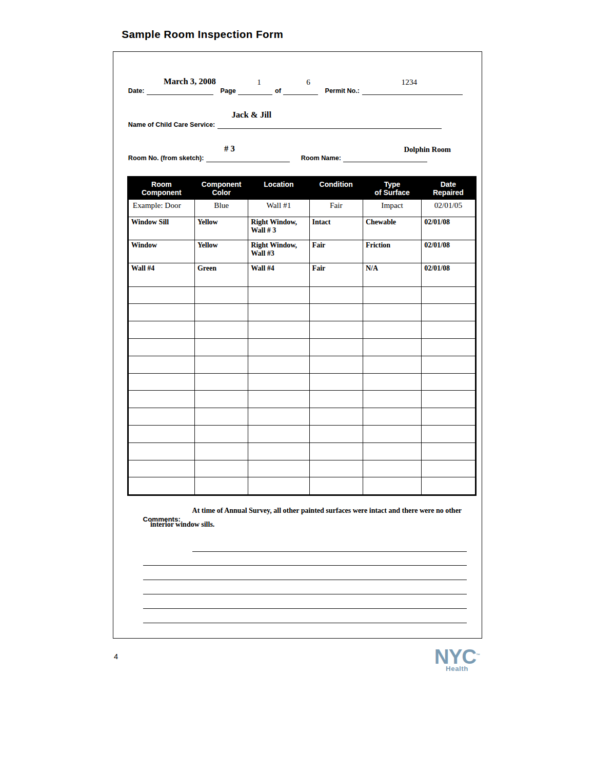Sample Room Inspection Form
March 3, 2008
1
6
1234
Date: Page of Permit No.:
Jack & Jill
Name of Child Care Service:
# 3
Dolphin Room
Room No. (from sketch): Room Name:
| Room Component | Component Color | Location | Condition | Type of Surface | Date Repaired |
| --- | --- | --- | --- | --- | --- |
| Example: Door | Blue | Wall #1 | Fair | Impact | 02/01/05 |
| Window Sill | Yellow | Right Window, Wall # 3 | Intact | Chewable | 02/01/08 |
| Window | Yellow | Right Window, Wall #3 | Fair | Friction | 02/01/08 |
| Wall #4 | Green | Wall #4 | Fair | N/A | 02/01/08 |
Comments:
At time of Annual Survey, all other painted surfaces were intact and there were no other
interior window sills.
4
NYC™
Health